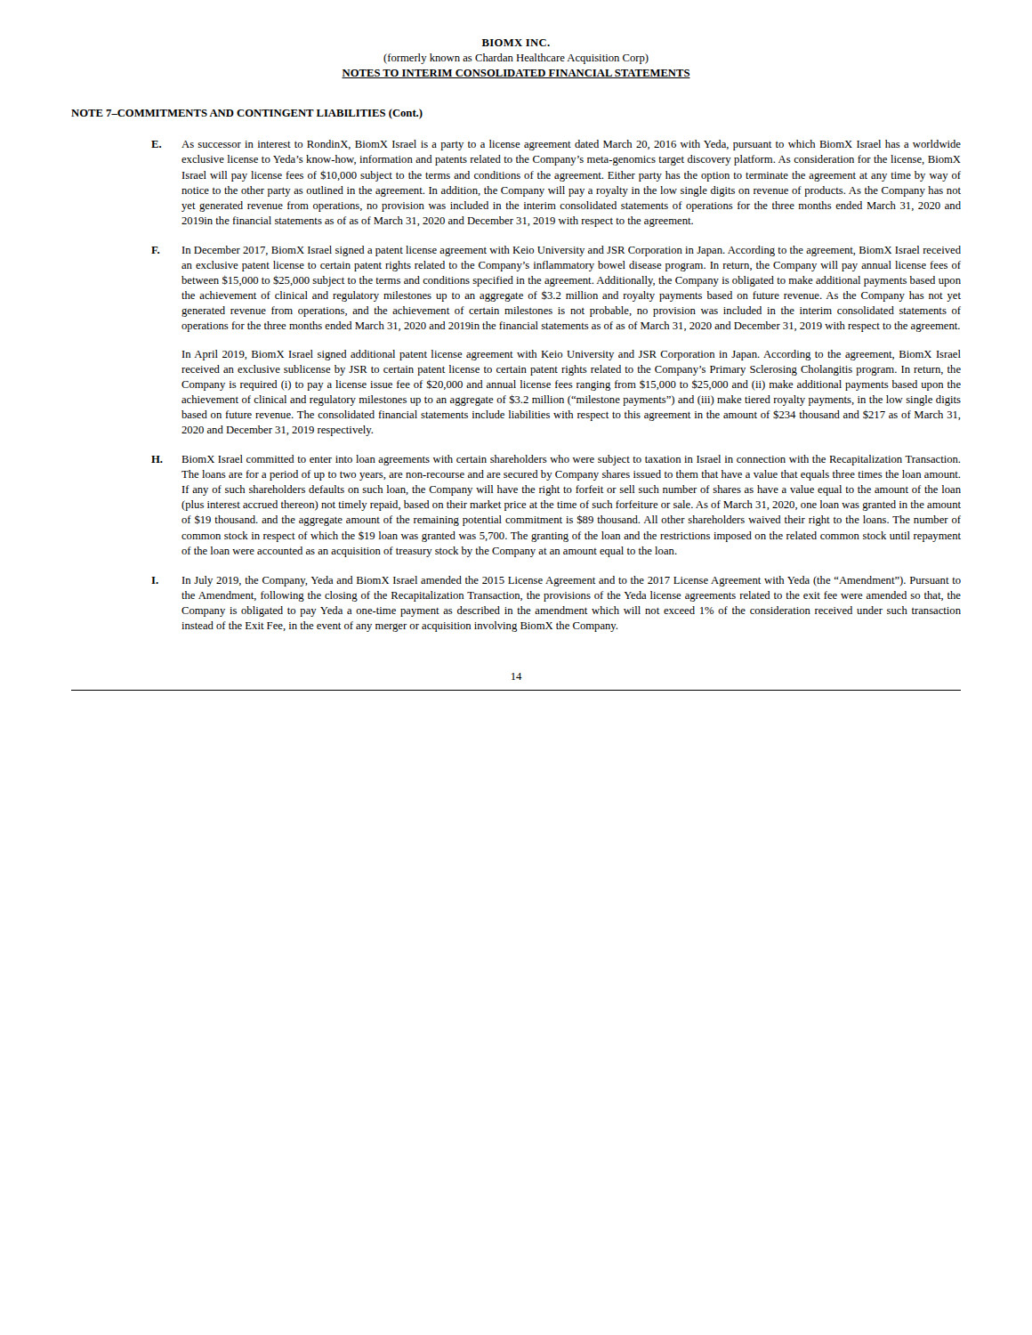BIOMX INC.
(formerly known as Chardan Healthcare Acquisition Corp)
NOTES TO INTERIM CONSOLIDATED FINANCIAL STATEMENTS
| NOTE 7 | – | COMMITMENTS AND CONTINGENT LIABILITIES (Cont.) |
E.
As successor in interest to RondinX, BiomX Israel is a party to a license agreement dated March 20, 2016 with Yeda, pursuant to which BiomX Israel has a worldwide exclusive license to Yeda’s know-how, information and patents related to the Company’s meta-genomics target discovery platform. As consideration for the license, BiomX Israel will pay license fees of $10,000 subject to the terms and conditions of the agreement. Either party has the option to terminate the agreement at any time by way of notice to the other party as outlined in the agreement. In addition, the Company will pay a royalty in the low single digits on revenue of products. As the Company has not yet generated revenue from operations, no provision was included in the interim consolidated statements of operations for the three months ended March 31, 2020 and 2019in the financial statements as of as of March 31, 2020 and December 31, 2019 with respect to the agreement.
F.
In December 2017, BiomX Israel signed a patent license agreement with Keio University and JSR Corporation in Japan. According to the agreement, BiomX Israel received an exclusive patent license to certain patent rights related to the Company’s inflammatory bowel disease program. In return, the Company will pay annual license fees of between $15,000 to $25,000 subject to the terms and conditions specified in the agreement. Additionally, the Company is obligated to make additional payments based upon the achievement of clinical and regulatory milestones up to an aggregate of $3.2 million and royalty payments based on future revenue. As the Company has not yet generated revenue from operations, and the achievement of certain milestones is not probable, no provision was included in the interim consolidated statements of operations for the three months ended March 31, 2020 and 2019in the financial statements as of as of March 31, 2020 and December 31, 2019 with respect to the agreement.
In April 2019, BiomX Israel signed additional patent license agreement with Keio University and JSR Corporation in Japan. According to the agreement, BiomX Israel received an exclusive sublicense by JSR to certain patent license to certain patent rights related to the Company’s Primary Sclerosing Cholangitis program. In return, the Company is required (i) to pay a license issue fee of $20,000 and annual license fees ranging from $15,000 to $25,000 and (ii) make additional payments based upon the achievement of clinical and regulatory milestones up to an aggregate of $3.2 million (“milestone payments”) and (iii) make tiered royalty payments, in the low single digits based on future revenue. The consolidated financial statements include liabilities with respect to this agreement in the amount of $234 thousand and $217 as of March 31, 2020 and December 31, 2019 respectively.
H.
BiomX Israel committed to enter into loan agreements with certain shareholders who were subject to taxation in Israel in connection with the Recapitalization Transaction. The loans are for a period of up to two years, are non-recourse and are secured by Company shares issued to them that have a value that equals three times the loan amount. If any of such shareholders defaults on such loan, the Company will have the right to forfeit or sell such number of shares as have a value equal to the amount of the loan (plus interest accrued thereon) not timely repaid, based on their market price at the time of such forfeiture or sale. As of March 31, 2020, one loan was granted in the amount of $19 thousand. and the aggregate amount of the remaining potential commitment is $89 thousand. All other shareholders waived their right to the loans. The number of common stock in respect of which the $19 loan was granted was 5,700. The granting of the loan and the restrictions imposed on the related common stock until repayment of the loan were accounted as an acquisition of treasury stock by the Company at an amount equal to the loan.
I.
In July 2019, the Company, Yeda and BiomX Israel amended the 2015 License Agreement and to the 2017 License Agreement with Yeda (the “Amendment”). Pursuant to the Amendment, following the closing of the Recapitalization Transaction, the provisions of the Yeda license agreements related to the exit fee were amended so that, the Company is obligated to pay Yeda a one-time payment as described in the amendment which will not exceed 1% of the consideration received under such transaction instead of the Exit Fee, in the event of any merger or acquisition involving BiomX the Company.
14